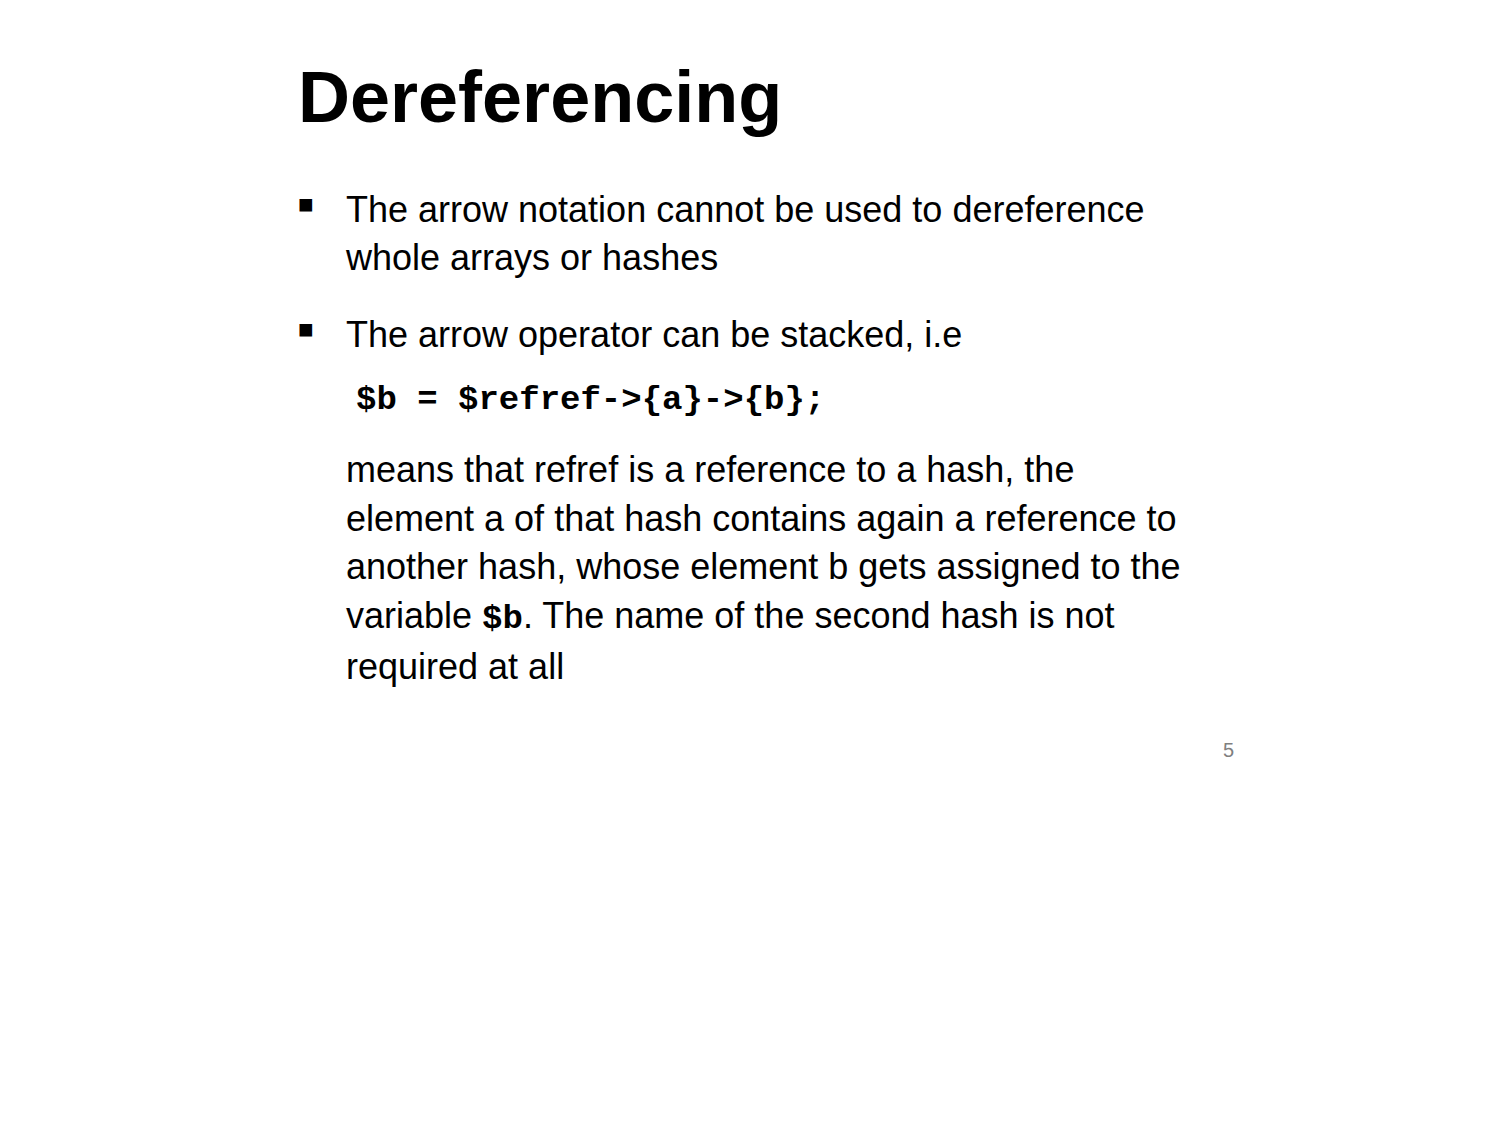Dereferencing
The arrow notation cannot be used to dereference whole arrays or hashes
The arrow operator can be stacked, i.e
$b = $refref->{a}->{b};
means that refref is a reference to a hash, the element a of that hash contains again a reference to another hash, whose element b gets assigned to the variable $b. The name of the second hash is not required at all
5